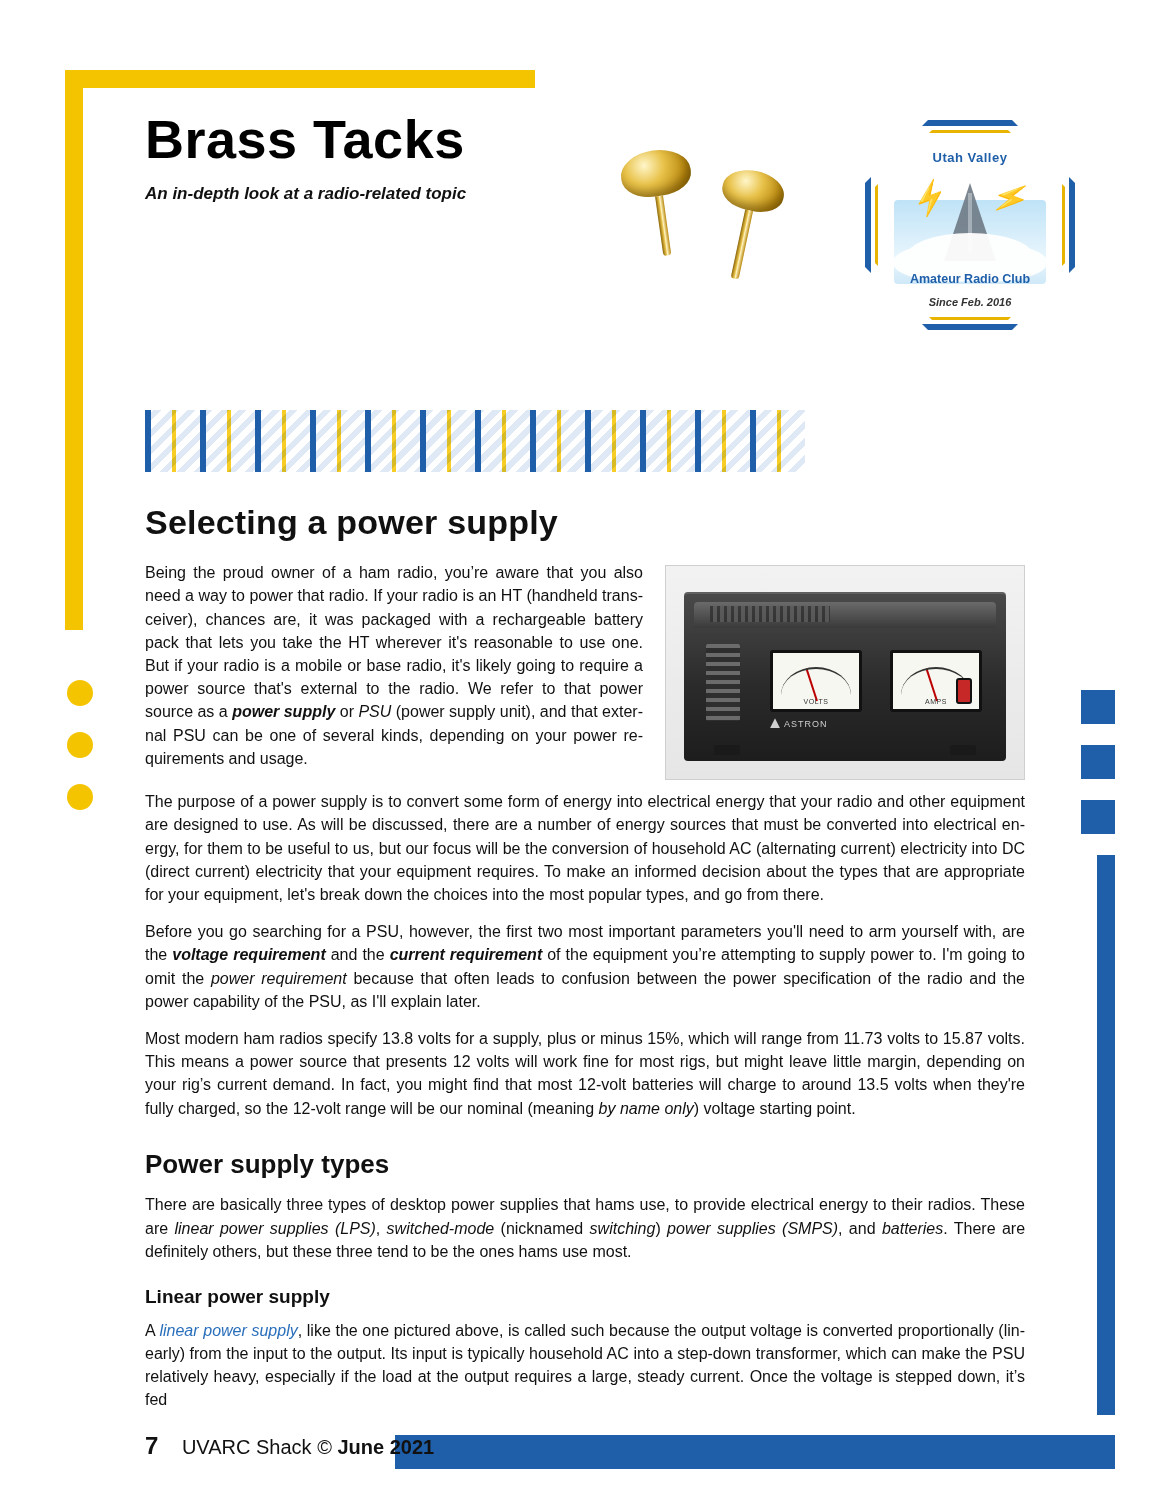Utah Valley
⚡
⚡
Amateur Radio Club
Since Feb. 2016
Brass Tacks
An in-depth look at a radio-related topic
Selecting a power supply
VOLTS
AMPS
ASTRON
Being the proud owner of a ham radio, you’re aware that you also need a way to power that radio. If your radio is an HT (handheld transceiver), chances are, it was packaged with a rechargeable battery pack that lets you take the HT wherever it's reasonable to use one. But if your radio is a mobile or base radio, it's likely going to require a power source that's external to the radio. We refer to that power source as a power supply or PSU (power supply unit), and that external PSU can be one of several kinds, depending on your power requirements and usage.
The purpose of a power supply is to convert some form of energy into electrical energy that your radio and other equipment are designed to use. As will be discussed, there are a number of energy sources that must be converted into electrical energy, for them to be useful to us, but our focus will be the conversion of household AC (alternating current) electricity into DC (direct current) electricity that your equipment requires. To make an informed decision about the types that are appropriate for your equipment, let's break down the choices into the most popular types, and go from there.
Before you go searching for a PSU, however, the first two most important parameters you'll need to arm yourself with, are the voltage requirement and the current requirement of the equipment you’re attempting to supply power to. I'm going to omit the power requirement because that often leads to confusion between the power specification of the radio and the power capability of the PSU, as I'll explain later.
Most modern ham radios specify 13.8 volts for a supply, plus or minus 15%, which will range from 11.73 volts to 15.87 volts. This means a power source that presents 12 volts will work fine for most rigs, but might leave little margin, depending on your rig’s current demand. In fact, you might find that most 12-volt batteries will charge to around 13.5 volts when they're fully charged, so the 12-volt range will be our nominal (meaning by name only) voltage starting point.
Power supply types
There are basically three types of desktop power supplies that hams use, to provide electrical energy to their radios. These are linear power supplies (LPS), switched-mode (nicknamed switching) power supplies (SMPS), and batteries. There are definitely others, but these three tend to be the ones hams use most.
Linear power supply
A linear power supply, like the one pictured above, is called such because the output voltage is converted proportionally (linearly) from the input to the output. Its input is typically household AC into a step-down transformer, which can make the PSU relatively heavy, especially if the load at the output requires a large, steady current. Once the voltage is stepped down, it’s fed
7 UVARC Shack © June 2021